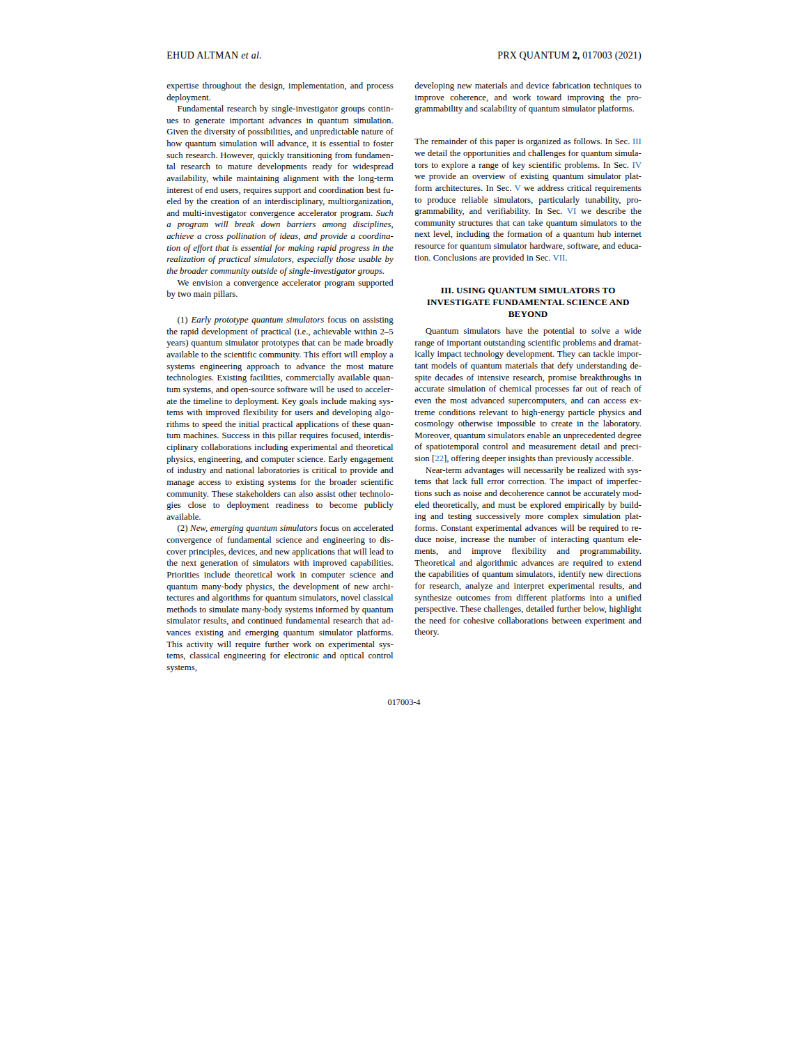EHUD ALTMAN et al.
PRX QUANTUM 2, 017003 (2021)
expertise throughout the design, implementation, and process deployment.
Fundamental research by single-investigator groups continues to generate important advances in quantum simulation. Given the diversity of possibilities, and unpredictable nature of how quantum simulation will advance, it is essential to foster such research. However, quickly transitioning from fundamental research to mature developments ready for widespread availability, while maintaining alignment with the long-term interest of end users, requires support and coordination best fueled by the creation of an interdisciplinary, multiorganization, and multi-investigator convergence accelerator program. Such a program will break down barriers among disciplines, achieve a cross pollination of ideas, and provide a coordination of effort that is essential for making rapid progress in the realization of practical simulators, especially those usable by the broader community outside of single-investigator groups.
We envision a convergence accelerator program supported by two main pillars.
(1) Early prototype quantum simulators focus on assisting the rapid development of practical (i.e., achievable within 2–5 years) quantum simulator prototypes that can be made broadly available to the scientific community. This effort will employ a systems engineering approach to advance the most mature technologies. Existing facilities, commercially available quantum systems, and open-source software will be used to accelerate the timeline to deployment. Key goals include making systems with improved flexibility for users and developing algorithms to speed the initial practical applications of these quantum machines. Success in this pillar requires focused, interdisciplinary collaborations including experimental and theoretical physics, engineering, and computer science. Early engagement of industry and national laboratories is critical to provide and manage access to existing systems for the broader scientific community. These stakeholders can also assist other technologies close to deployment readiness to become publicly available.
(2) New, emerging quantum simulators focus on accelerated convergence of fundamental science and engineering to discover principles, devices, and new applications that will lead to the next generation of simulators with improved capabilities. Priorities include theoretical work in computer science and quantum many-body physics, the development of new architectures and algorithms for quantum simulators, novel classical methods to simulate many-body systems informed by quantum simulator results, and continued fundamental research that advances existing and emerging quantum simulator platforms. This activity will require further work on experimental systems, classical engineering for electronic and optical control systems,
developing new materials and device fabrication techniques to improve coherence, and work toward improving the programmability and scalability of quantum simulator platforms.
The remainder of this paper is organized as follows. In Sec. III we detail the opportunities and challenges for quantum simulators to explore a range of key scientific problems. In Sec. IV we provide an overview of existing quantum simulator platform architectures. In Sec. V we address critical requirements to produce reliable simulators, particularly tunability, programmability, and verifiability. In Sec. VI we describe the community structures that can take quantum simulators to the next level, including the formation of a quantum hub internet resource for quantum simulator hardware, software, and education. Conclusions are provided in Sec. VII.
III. Using quantum simulators to investigate fundamental science and beyond
Quantum simulators have the potential to solve a wide range of important outstanding scientific problems and dramatically impact technology development. They can tackle important models of quantum materials that defy understanding despite decades of intensive research, promise breakthroughs in accurate simulation of chemical processes far out of reach of even the most advanced supercomputers, and can access extreme conditions relevant to high-energy particle physics and cosmology otherwise impossible to create in the laboratory. Moreover, quantum simulators enable an unprecedented degree of spatiotemporal control and measurement detail and precision [22], offering deeper insights than previously accessible.
Near-term advantages will necessarily be realized with systems that lack full error correction. The impact of imperfections such as noise and decoherence cannot be accurately modeled theoretically, and must be explored empirically by building and testing successively more complex simulation platforms. Constant experimental advances will be required to reduce noise, increase the number of interacting quantum elements, and improve flexibility and programmability. Theoretical and algorithmic advances are required to extend the capabilities of quantum simulators, identify new directions for research, analyze and interpret experimental results, and synthesize outcomes from different platforms into a unified perspective. These challenges, detailed further below, highlight the need for cohesive collaborations between experiment and theory.
017003-4